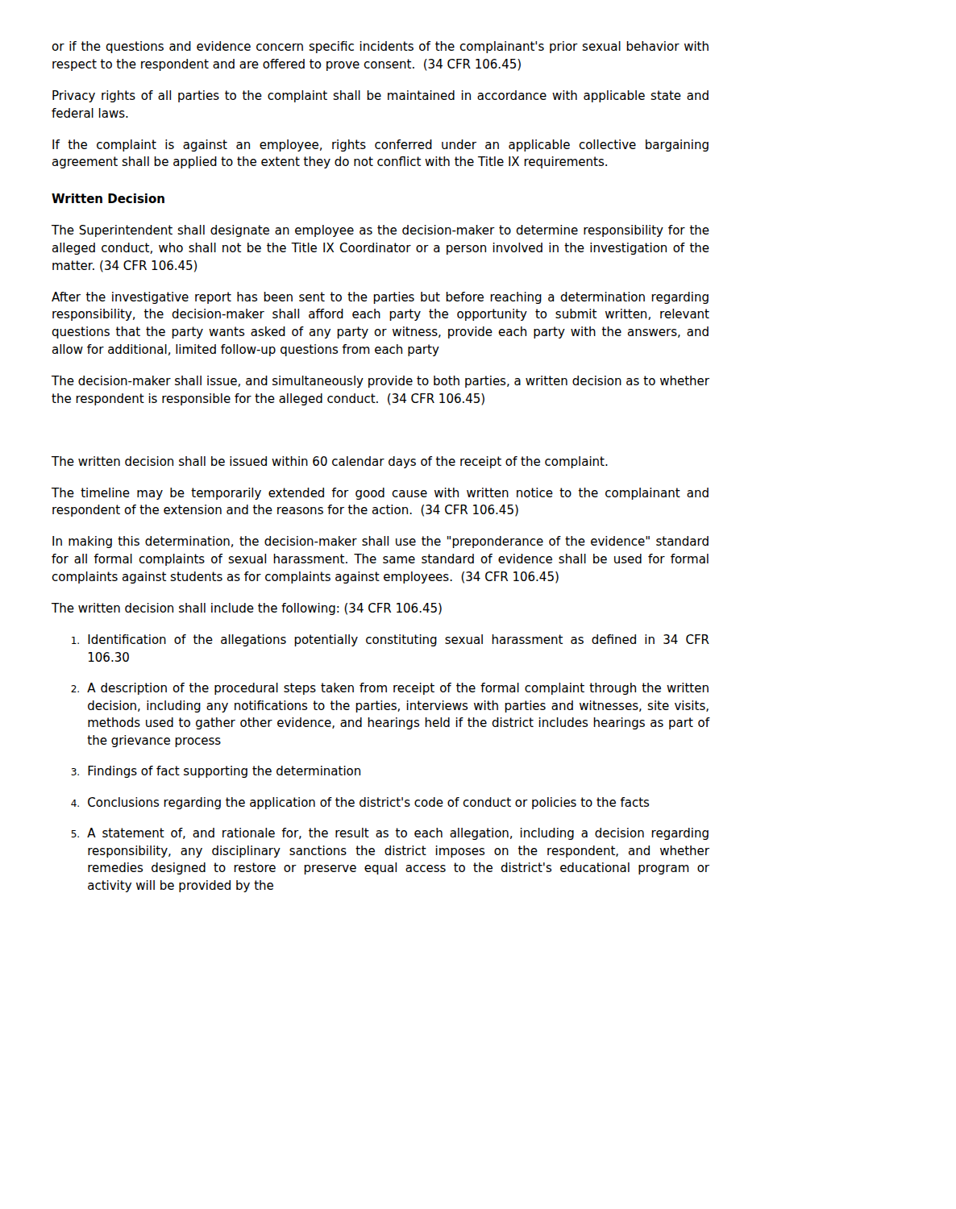or if the questions and evidence concern specific incidents of the complainant's prior sexual behavior with respect to the respondent and are offered to prove consent. (34 CFR 106.45)
Privacy rights of all parties to the complaint shall be maintained in accordance with applicable state and federal laws.
If the complaint is against an employee, rights conferred under an applicable collective bargaining agreement shall be applied to the extent they do not conflict with the Title IX requirements.
Written Decision
The Superintendent shall designate an employee as the decision-maker to determine responsibility for the alleged conduct, who shall not be the Title IX Coordinator or a person involved in the investigation of the matter. (34 CFR 106.45)
After the investigative report has been sent to the parties but before reaching a determination regarding responsibility, the decision-maker shall afford each party the opportunity to submit written, relevant questions that the party wants asked of any party or witness, provide each party with the answers, and allow for additional, limited follow-up questions from each party
The decision-maker shall issue, and simultaneously provide to both parties, a written decision as to whether the respondent is responsible for the alleged conduct. (34 CFR 106.45)
The written decision shall be issued within 60 calendar days of the receipt of the complaint.
The timeline may be temporarily extended for good cause with written notice to the complainant and respondent of the extension and the reasons for the action. (34 CFR 106.45)
In making this determination, the decision-maker shall use the "preponderance of the evidence" standard for all formal complaints of sexual harassment. The same standard of evidence shall be used for formal complaints against students as for complaints against employees. (34 CFR 106.45)
The written decision shall include the following: (34 CFR 106.45)
Identification of the allegations potentially constituting sexual harassment as defined in 34 CFR 106.30
A description of the procedural steps taken from receipt of the formal complaint through the written decision, including any notifications to the parties, interviews with parties and witnesses, site visits, methods used to gather other evidence, and hearings held if the district includes hearings as part of the grievance process
Findings of fact supporting the determination
Conclusions regarding the application of the district's code of conduct or policies to the facts
A statement of, and rationale for, the result as to each allegation, including a decision regarding responsibility, any disciplinary sanctions the district imposes on the respondent, and whether remedies designed to restore or preserve equal access to the district's educational program or activity will be provided by the